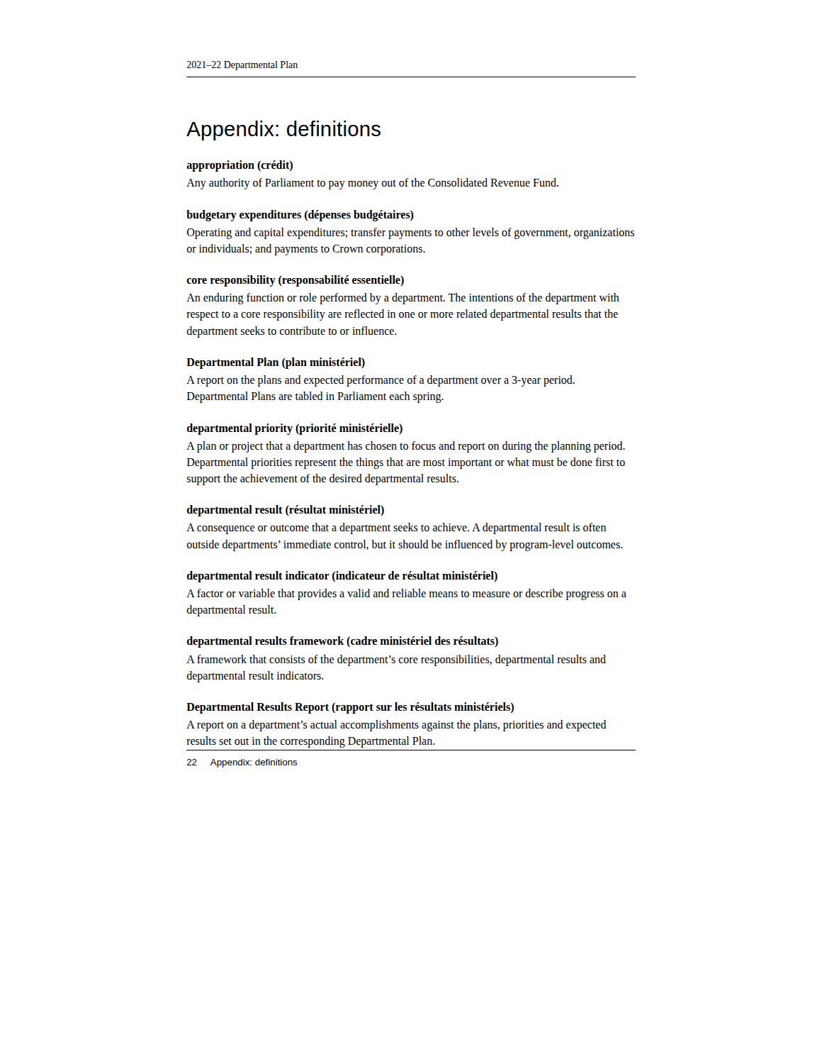2021–22 Departmental Plan
Appendix: definitions
appropriation (crédit)
Any authority of Parliament to pay money out of the Consolidated Revenue Fund.
budgetary expenditures (dépenses budgétaires)
Operating and capital expenditures; transfer payments to other levels of government, organizations or individuals; and payments to Crown corporations.
core responsibility (responsabilité essentielle)
An enduring function or role performed by a department. The intentions of the department with respect to a core responsibility are reflected in one or more related departmental results that the department seeks to contribute to or influence.
Departmental Plan (plan ministériel)
A report on the plans and expected performance of a department over a 3-year period. Departmental Plans are tabled in Parliament each spring.
departmental priority (priorité ministérielle)
A plan or project that a department has chosen to focus and report on during the planning period. Departmental priorities represent the things that are most important or what must be done first to support the achievement of the desired departmental results.
departmental result (résultat ministériel)
A consequence or outcome that a department seeks to achieve. A departmental result is often outside departments’ immediate control, but it should be influenced by program-level outcomes.
departmental result indicator (indicateur de résultat ministériel)
A factor or variable that provides a valid and reliable means to measure or describe progress on a departmental result.
departmental results framework (cadre ministériel des résultats)
A framework that consists of the department’s core responsibilities, departmental results and departmental result indicators.
Departmental Results Report (rapport sur les résultats ministériels)
A report on a department’s actual accomplishments against the plans, priorities and expected results set out in the corresponding Departmental Plan.
22 Appendix: definitions